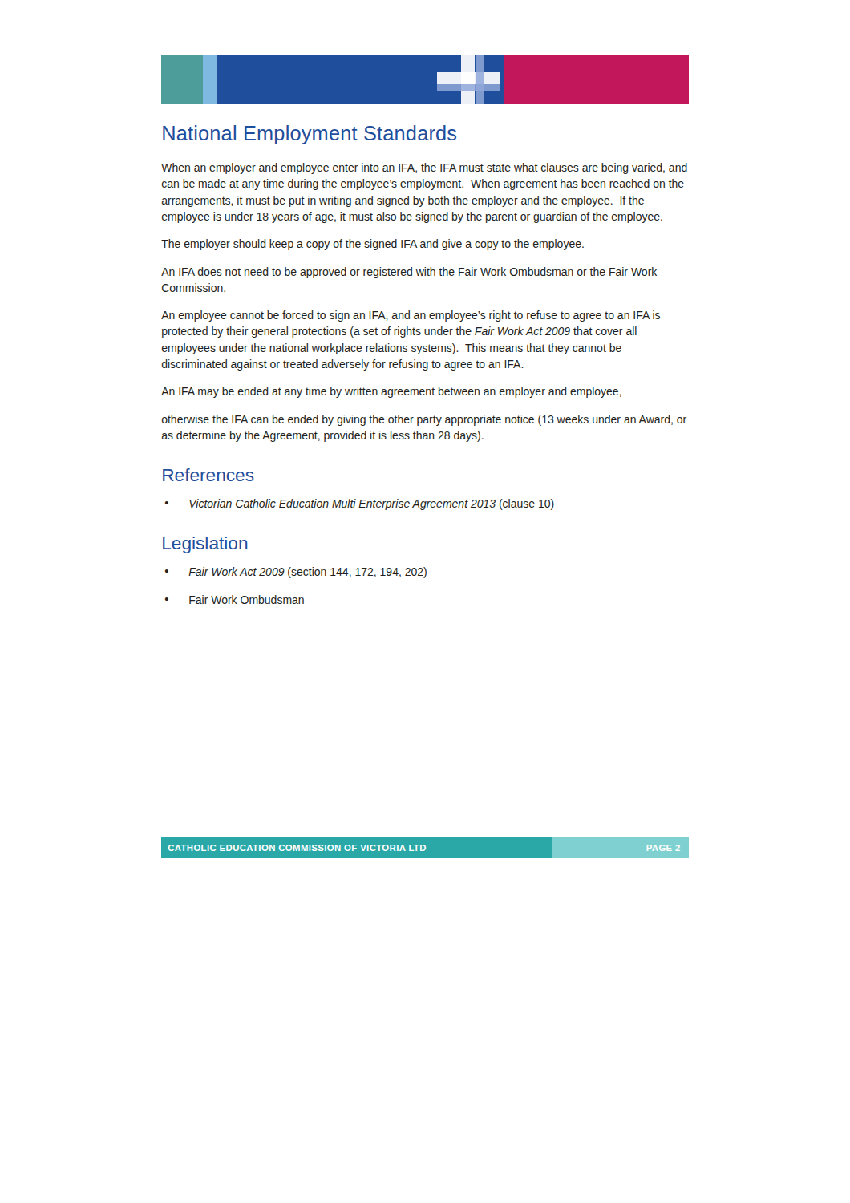National Employment Standards
When an employer and employee enter into an IFA, the IFA must state what clauses are being varied, and can be made at any time during the employee’s employment. When agreement has been reached on the arrangements, it must be put in writing and signed by both the employer and the employee. If the employee is under 18 years of age, it must also be signed by the parent or guardian of the employee.
The employer should keep a copy of the signed IFA and give a copy to the employee.
An IFA does not need to be approved or registered with the Fair Work Ombudsman or the Fair Work Commission.
An employee cannot be forced to sign an IFA, and an employee’s right to refuse to agree to an IFA is protected by their general protections (a set of rights under the Fair Work Act 2009 that cover all employees under the national workplace relations systems). This means that they cannot be discriminated against or treated adversely for refusing to agree to an IFA.
An IFA may be ended at any time by written agreement between an employer and employee,
otherwise the IFA can be ended by giving the other party appropriate notice (13 weeks under an Award, or as determine by the Agreement, provided it is less than 28 days).
References
Victorian Catholic Education Multi Enterprise Agreement 2013 (clause 10)
Legislation
Fair Work Act 2009 (section 144, 172, 194, 202)
Fair Work Ombudsman
CATHOLIC EDUCATION COMMISSION OF VICTORIA LTD
PAGE 2